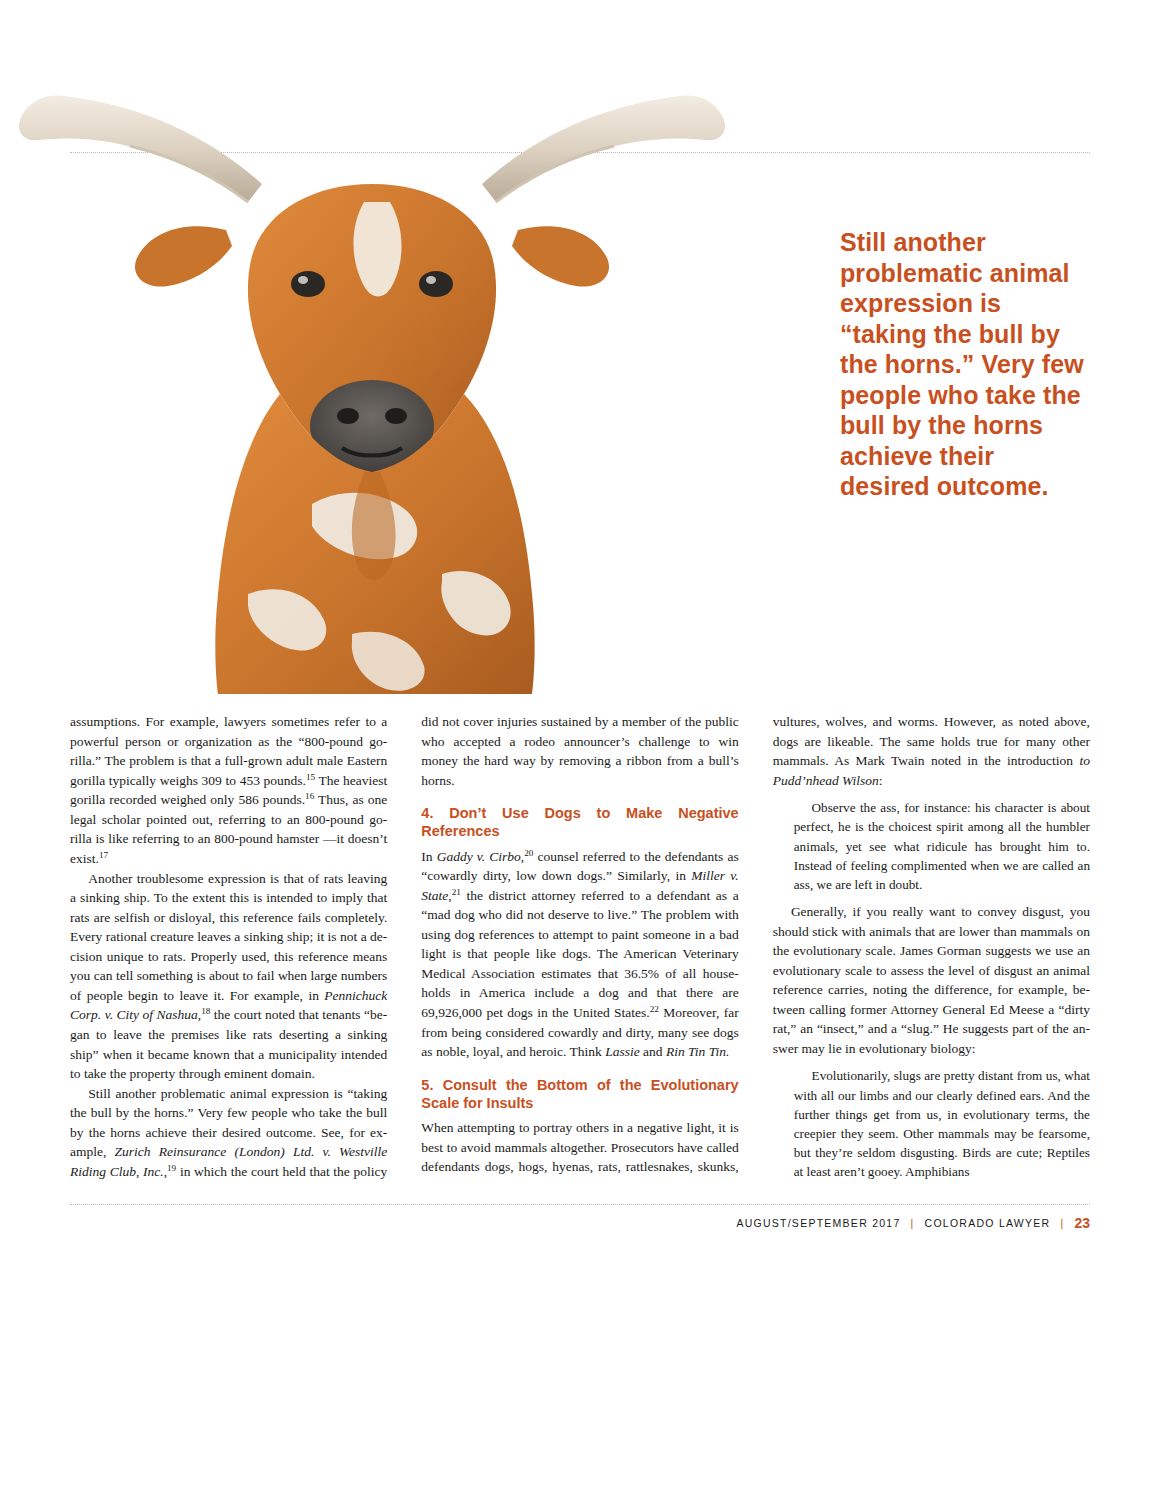Still another problematic animal expression is “taking the bull by the horns.” Very few people who take the bull by the horns achieve their desired outcome.
assumptions. For example, lawyers sometimes refer to a powerful person or organization as the “800-pound gorilla.” The problem is that a full-grown adult male Eastern gorilla typically weighs 309 to 453 pounds.15 The heaviest gorilla recorded weighed only 586 pounds.16 Thus, as one legal scholar pointed out, referring to an 800-pound gorilla is like referring to an 800-pound hamster —it doesn’t exist.17
Another troublesome expression is that of rats leaving a sinking ship. To the extent this is intended to imply that rats are selfish or disloyal, this reference fails completely. Every rational creature leaves a sinking ship; it is not a decision unique to rats. Properly used, this reference means you can tell something is about to fail when large numbers of people begin to leave it. For example, in Pennichuck Corp. v. City of Nashua,18 the court noted that tenants “began to leave the premises like rats deserting a sinking ship” when it became known that a municipality intended to take the property through eminent domain.
Still another problematic animal expression is “taking the bull by the horns.” Very few people who take the bull by the horns achieve their desired outcome. See, for example, Zurich Reinsurance (London) Ltd. v. Westville Riding Club, Inc.,19 in which the court held that the policy did not cover injuries sustained by a member of the public who accepted a rodeo announcer’s challenge to win money the hard way by removing a ribbon from a bull’s horns.
4. Don’t Use Dogs to Make Negative References
In Gaddy v. Cirbo,20 counsel referred to the defendants as “cowardly dirty, low down dogs.” Similarly, in Miller v. State,21 the district attorney referred to a defendant as a “mad dog who did not deserve to live.” The problem with using dog references to attempt to paint someone in a bad light is that people like dogs. The American Veterinary Medical Association estimates that 36.5% of all households in America include a dog and that there are 69,926,000 pet dogs in the United States.22 Moreover, far from being considered cowardly and dirty, many see dogs as noble, loyal, and heroic. Think Lassie and Rin Tin Tin.
5. Consult the Bottom of the Evolutionary Scale for Insults
When attempting to portray others in a negative light, it is best to avoid mammals altogether. Prosecutors have called defendants dogs, hogs, hyenas, rats, rattlesnakes, skunks, vultures, wolves, and worms. However, as noted above, dogs are likeable. The same holds true for many other mammals. As Mark Twain noted in the introduction to Pudd’nhead Wilson:
Observe the ass, for instance: his character is about perfect, he is the choicest spirit among all the humbler animals, yet see what ridicule has brought him to. Instead of feeling complimented when we are called an ass, we are left in doubt.
Generally, if you really want to convey disgust, you should stick with animals that are lower than mammals on the evolutionary scale. James Gorman suggests we use an evolutionary scale to assess the level of disgust an animal reference carries, noting the difference, for example, between calling former Attorney General Ed Meese a “dirty rat,” an “insect,” and a “slug.” He suggests part of the answer may lie in evolutionary biology:
Evolutionarily, slugs are pretty distant from us, what with all our limbs and our clearly defined ears. And the further things get from us, in evolutionary terms, the creepier they seem. Other mammals may be fearsome, but they’re seldom disgusting. Birds are cute; Reptiles at least aren’t gooey. Amphibians
August/September 2017 | Colorado Lawyer | 23